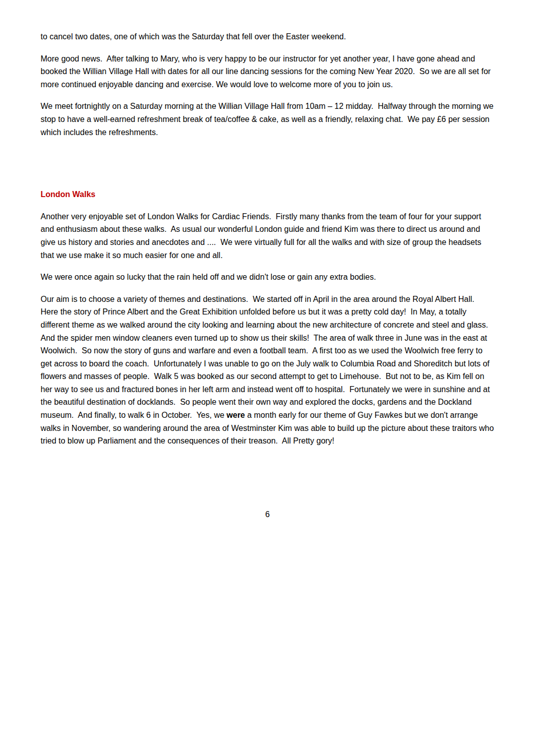to cancel two dates, one of which was the Saturday that fell over the Easter weekend.
More good news. After talking to Mary, who is very happy to be our instructor for yet another year, I have gone ahead and booked the Willian Village Hall with dates for all our line dancing sessions for the coming New Year 2020. So we are all set for more continued enjoyable dancing and exercise. We would love to welcome more of you to join us.
We meet fortnightly on a Saturday morning at the Willian Village Hall from 10am – 12 midday. Halfway through the morning we stop to have a well-earned refreshment break of tea/coffee & cake, as well as a friendly, relaxing chat. We pay £6 per session which includes the refreshments.
London Walks
Another very enjoyable set of London Walks for Cardiac Friends. Firstly many thanks from the team of four for your support and enthusiasm about these walks. As usual our wonderful London guide and friend Kim was there to direct us around and give us history and stories and anecdotes and .... We were virtually full for all the walks and with size of group the headsets that we use make it so much easier for one and all.
We were once again so lucky that the rain held off and we didn't lose or gain any extra bodies.
Our aim is to choose a variety of themes and destinations. We started off in April in the area around the Royal Albert Hall. Here the story of Prince Albert and the Great Exhibition unfolded before us but it was a pretty cold day! In May, a totally different theme as we walked around the city looking and learning about the new architecture of concrete and steel and glass. And the spider men window cleaners even turned up to show us their skills! The area of walk three in June was in the east at Woolwich. So now the story of guns and warfare and even a football team. A first too as we used the Woolwich free ferry to get across to board the coach. Unfortunately I was unable to go on the July walk to Columbia Road and Shoreditch but lots of flowers and masses of people. Walk 5 was booked as our second attempt to get to Limehouse. But not to be, as Kim fell on her way to see us and fractured bones in her left arm and instead went off to hospital. Fortunately we were in sunshine and at the beautiful destination of docklands. So people went their own way and explored the docks, gardens and the Dockland museum. And finally, to walk 6 in October. Yes, we were a month early for our theme of Guy Fawkes but we don't arrange walks in November, so wandering around the area of Westminster Kim was able to build up the picture about these traitors who tried to blow up Parliament and the consequences of their treason. All Pretty gory!
6